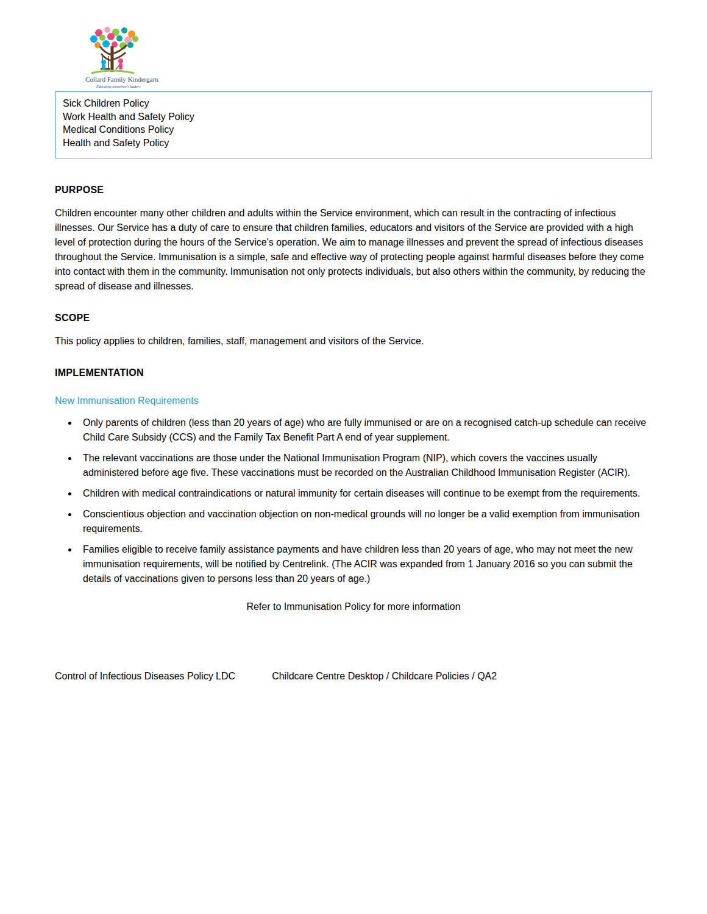Collard Family Kindergarten Educating tomorrow's leaders
Sick Children Policy
Work Health and Safety Policy
Medical Conditions Policy
Health and Safety Policy
PURPOSE
Children encounter many other children and adults within the Service environment, which can result in the contracting of infectious illnesses. Our Service has a duty of care to ensure that children families, educators and visitors of the Service are provided with a high level of protection during the hours of the Service's operation. We aim to manage illnesses and prevent the spread of infectious diseases throughout the Service. Immunisation is a simple, safe and effective way of protecting people against harmful diseases before they come into contact with them in the community. Immunisation not only protects individuals, but also others within the community, by reducing the spread of disease and illnesses.
SCOPE
This policy applies to children, families, staff, management and visitors of the Service.
IMPLEMENTATION
New Immunisation Requirements
Only parents of children (less than 20 years of age) who are fully immunised or are on a recognised catch-up schedule can receive Child Care Subsidy (CCS) and the Family Tax Benefit Part A end of year supplement.
The relevant vaccinations are those under the National Immunisation Program (NIP), which covers the vaccines usually administered before age five. These vaccinations must be recorded on the Australian Childhood Immunisation Register (ACIR).
Children with medical contraindications or natural immunity for certain diseases will continue to be exempt from the requirements.
Conscientious objection and vaccination objection on non-medical grounds will no longer be a valid exemption from immunisation requirements.
Families eligible to receive family assistance payments and have children less than 20 years of age, who may not meet the new immunisation requirements, will be notified by Centrelink. (The ACIR was expanded from 1 January 2016 so you can submit the details of vaccinations given to persons less than 20 years of age.)
Refer to Immunisation Policy for more information
Control of Infectious Diseases Policy LDC Childcare Centre Desktop / Childcare Policies / QA2